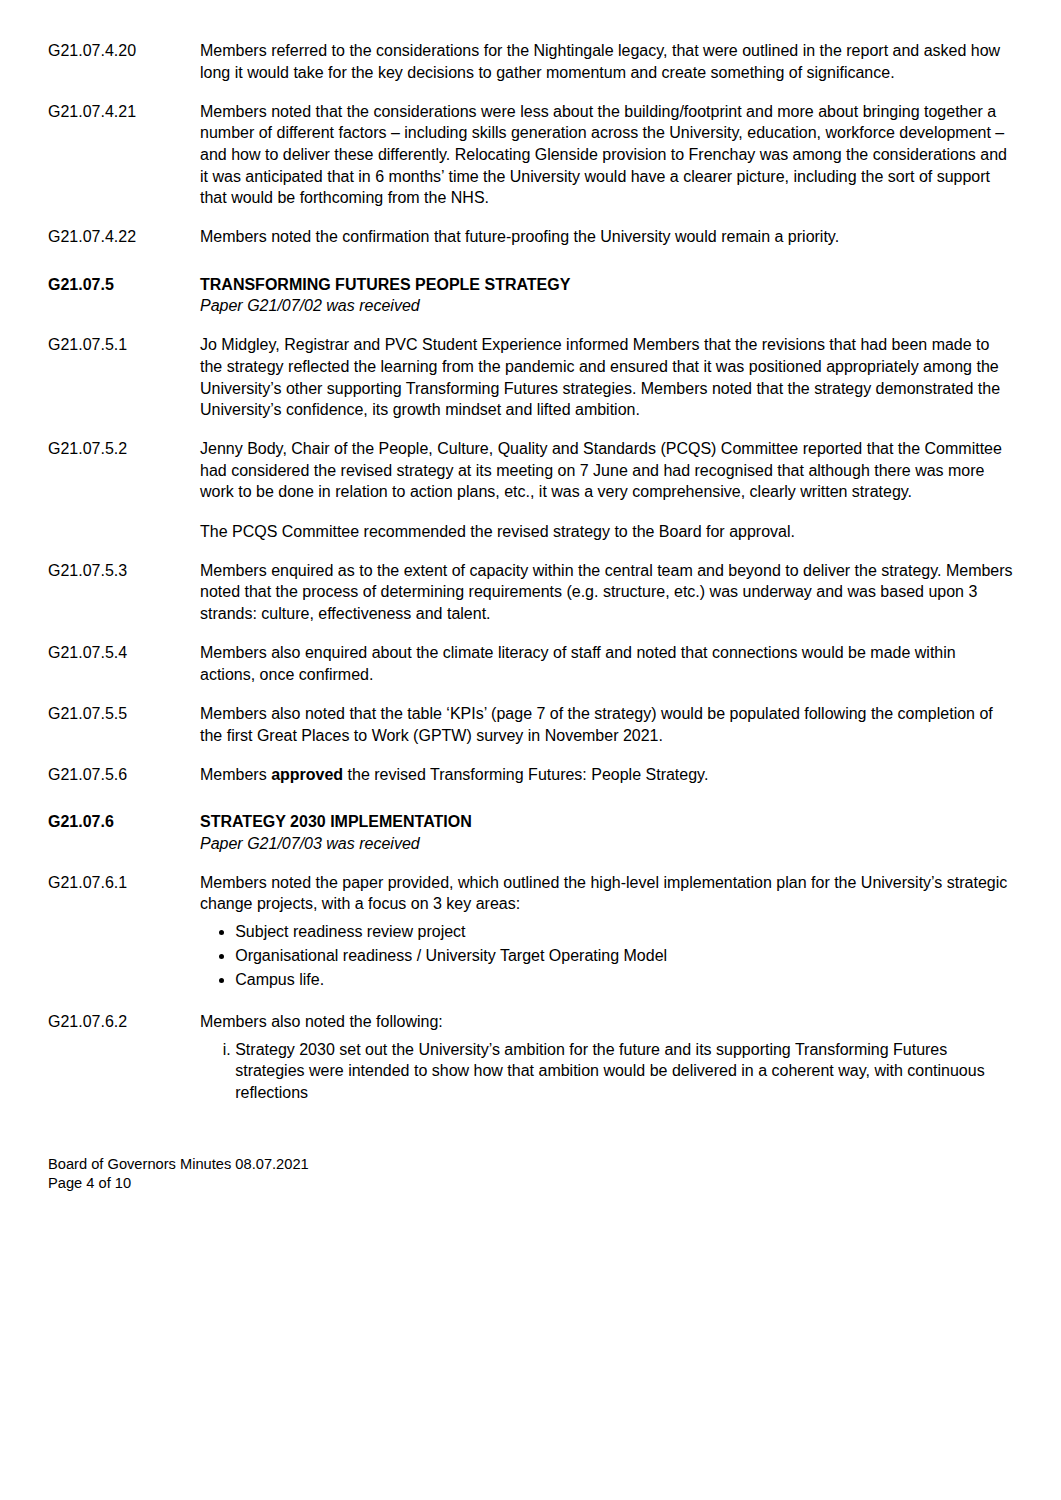G21.07.4.20
Members referred to the considerations for the Nightingale legacy, that were outlined in the report and asked how long it would take for the key decisions to gather momentum and create something of significance.
G21.07.4.21
Members noted that the considerations were less about the building/footprint and more about bringing together a number of different factors – including skills generation across the University, education, workforce development – and how to deliver these differently. Relocating Glenside provision to Frenchay was among the considerations and it was anticipated that in 6 months’ time the University would have a clearer picture, including the sort of support that would be forthcoming from the NHS.
G21.07.4.22
Members noted the confirmation that future-proofing the University would remain a priority.
G21.07.5
Transforming Futures People Strategy
Paper G21/07/02 was received
G21.07.5.1
Jo Midgley, Registrar and PVC Student Experience informed Members that the revisions that had been made to the strategy reflected the learning from the pandemic and ensured that it was positioned appropriately among the University’s other supporting Transforming Futures strategies. Members noted that the strategy demonstrated the University’s confidence, its growth mindset and lifted ambition.
G21.07.5.2
Jenny Body, Chair of the People, Culture, Quality and Standards (PCQS) Committee reported that the Committee had considered the revised strategy at its meeting on 7 June and had recognised that although there was more work to be done in relation to action plans, etc., it was a very comprehensive, clearly written strategy.
The PCQS Committee recommended the revised strategy to the Board for approval.
G21.07.5.3
Members enquired as to the extent of capacity within the central team and beyond to deliver the strategy. Members noted that the process of determining requirements (e.g. structure, etc.) was underway and was based upon 3 strands: culture, effectiveness and talent.
G21.07.5.4
Members also enquired about the climate literacy of staff and noted that connections would be made within actions, once confirmed.
G21.07.5.5
Members also noted that the table ‘KPIs’ (page 7 of the strategy) would be populated following the completion of the first Great Places to Work (GPTW) survey in November 2021.
G21.07.5.6
Members approved the revised Transforming Futures: People Strategy.
G21.07.6
Strategy 2030 Implementation
Paper G21/07/03 was received
G21.07.6.1
Members noted the paper provided, which outlined the high-level implementation plan for the University’s strategic change projects, with a focus on 3 key areas:
Subject readiness review project
Organisational readiness / University Target Operating Model
Campus life.
G21.07.6.2
Members also noted the following:
Strategy 2030 set out the University’s ambition for the future and its supporting Transforming Futures strategies were intended to show how that ambition would be delivered in a coherent way, with continuous reflections
Board of Governors Minutes 08.07.2021
Page 4 of 10